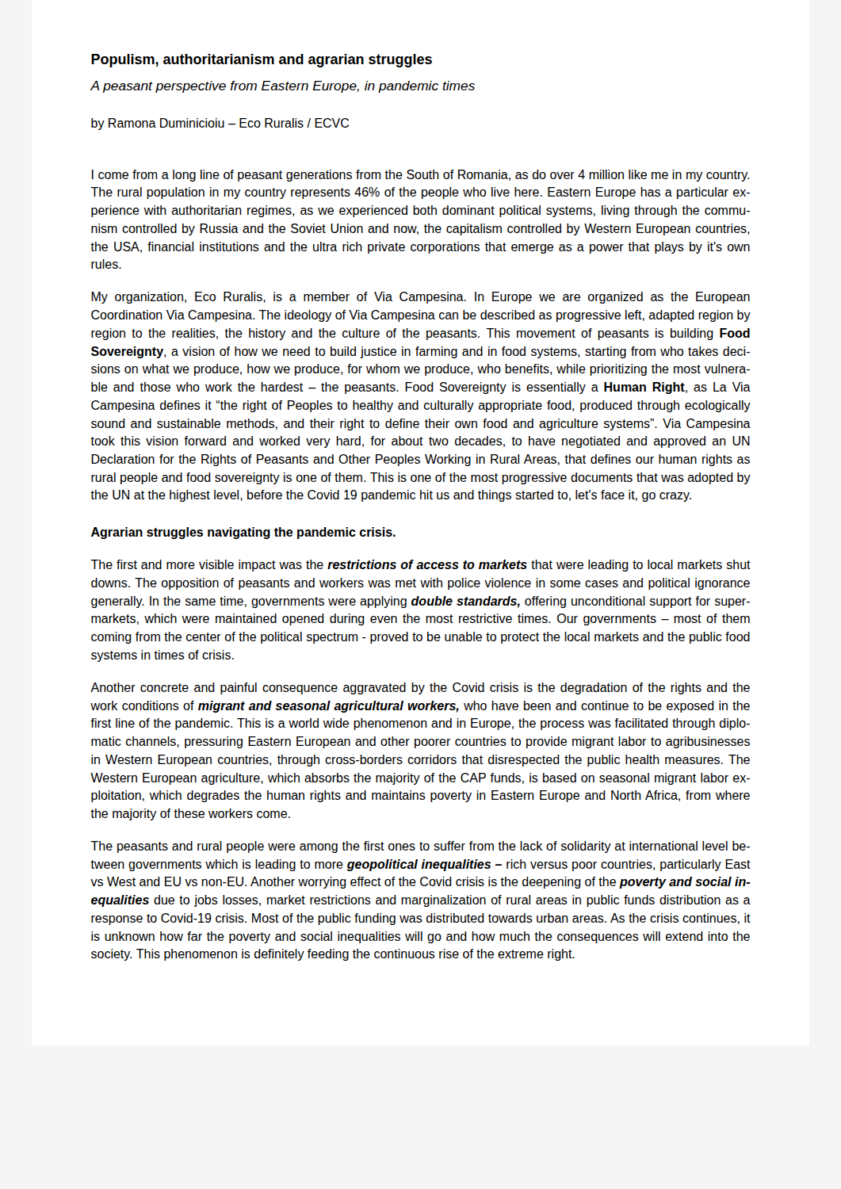Populism, authoritarianism and agrarian struggles
A peasant perspective from Eastern Europe, in pandemic times
by Ramona Duminicioiu – Eco Ruralis / ECVC
I come from a long line of peasant generations from the South of Romania, as do over 4 million like me in my country. The rural population in my country represents 46% of the people who live here. Eastern Europe has a particular experience with authoritarian regimes, as we experienced both dominant political systems, living through the communism controlled by Russia and the Soviet Union and now, the capitalism controlled by Western European countries, the USA, financial institutions and the ultra rich private corporations that emerge as a power that plays by it's own rules.
My organization, Eco Ruralis, is a member of Via Campesina. In Europe we are organized as the European Coordination Via Campesina. The ideology of Via Campesina can be described as progressive left, adapted region by region to the realities, the history and the culture of the peasants. This movement of peasants is building Food Sovereignty, a vision of how we need to build justice in farming and in food systems, starting from who takes decisions on what we produce, how we produce, for whom we produce, who benefits, while prioritizing the most vulnerable and those who work the hardest – the peasants. Food Sovereignty is essentially a Human Right, as La Via Campesina defines it “the right of Peoples to healthy and culturally appropriate food, produced through ecologically sound and sustainable methods, and their right to define their own food and agriculture systems”. Via Campesina took this vision forward and worked very hard, for about two decades, to have negotiated and approved an UN Declaration for the Rights of Peasants and Other Peoples Working in Rural Areas, that defines our human rights as rural people and food sovereignty is one of them. This is one of the most progressive documents that was adopted by the UN at the highest level, before the Covid 19 pandemic hit us and things started to, let's face it, go crazy.
Agrarian struggles navigating the pandemic crisis.
The first and more visible impact was the restrictions of access to markets that were leading to local markets shut downs. The opposition of peasants and workers was met with police violence in some cases and political ignorance generally. In the same time, governments were applying double standards, offering unconditional support for supermarkets, which were maintained opened during even the most restrictive times. Our governments – most of them coming from the center of the political spectrum - proved to be unable to protect the local markets and the public food systems in times of crisis.
Another concrete and painful consequence aggravated by the Covid crisis is the degradation of the rights and the work conditions of migrant and seasonal agricultural workers, who have been and continue to be exposed in the first line of the pandemic. This is a world wide phenomenon and in Europe, the process was facilitated through diplomatic channels, pressuring Eastern European and other poorer countries to provide migrant labor to agribusinesses in Western European countries, through cross-borders corridors that disrespected the public health measures. The Western European agriculture, which absorbs the majority of the CAP funds, is based on seasonal migrant labor exploitation, which degrades the human rights and maintains poverty in Eastern Europe and North Africa, from where the majority of these workers come.
The peasants and rural people were among the first ones to suffer from the lack of solidarity at international level between governments which is leading to more geopolitical inequalities – rich versus poor countries, particularly East vs West and EU vs non-EU. Another worrying effect of the Covid crisis is the deepening of the poverty and social inequalities due to jobs losses, market restrictions and marginalization of rural areas in public funds distribution as a response to Covid-19 crisis. Most of the public funding was distributed towards urban areas. As the crisis continues, it is unknown how far the poverty and social inequalities will go and how much the consequences will extend into the society. This phenomenon is definitely feeding the continuous rise of the extreme right.